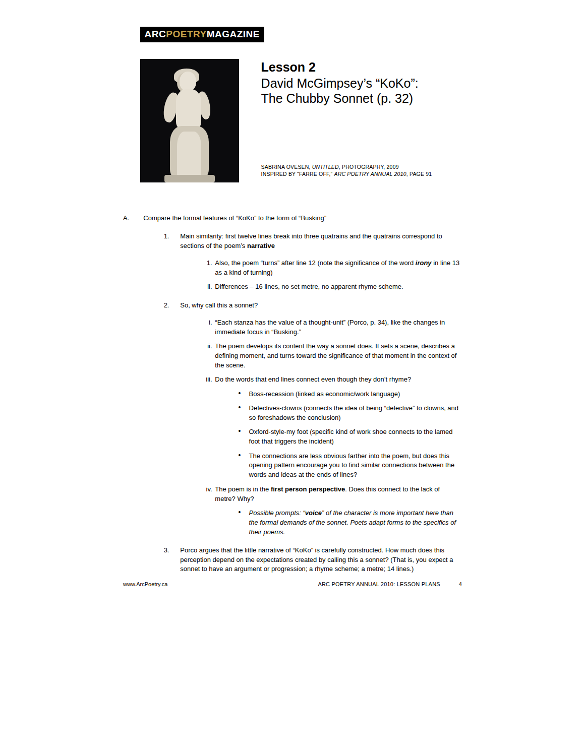ARC POETRY MAGAZINE
Lesson 2
David McGimpsey’s “KoKo”:
The Chubby Sonnet (p. 32)
SABRINA OVESEN, UNTITLED, PHOTOGRAPHY, 2009
INSPIRED BY “FARRE OFF,” ARC POETRY ANNUAL 2010, PAGE 91
A. Compare the formal features of “KoKo” to the form of “Busking”
1. Main similarity: first twelve lines break into three quatrains and the quatrains correspond to sections of the poem’s narrative
1. Also, the poem “turns” after line 12 (note the significance of the word irony in line 13 as a kind of turning)
ii. Differences – 16 lines, no set metre, no apparent rhyme scheme.
2. So, why call this a sonnet?
i. “Each stanza has the value of a thought-unit” (Porco, p. 34), like the changes in immediate focus in “Busking.”
ii. The poem develops its content the way a sonnet does. It sets a scene, describes a defining moment, and turns toward the significance of that moment in the context of the scene.
iii. Do the words that end lines connect even though they don’t rhyme?
Boss-recession (linked as economic/work language)
Defectives-clowns (connects the idea of being “defective” to clowns, and so foreshadows the conclusion)
Oxford-style-my foot (specific kind of work shoe connects to the lamed foot that triggers the incident)
The connections are less obvious farther into the poem, but does this opening pattern encourage you to find similar connections between the words and ideas at the ends of lines?
iv. The poem is in the first person perspective. Does this connect to the lack of metre? Why?
Possible prompts: “voice” of the character is more important here than the formal demands of the sonnet. Poets adapt forms to the specifics of their poems.
3. Porco argues that the little narrative of “KoKo” is carefully constructed. How much does this perception depend on the expectations created by calling this a sonnet? (That is, you expect a sonnet to have an argument or progression; a rhyme scheme; a metre; 14 lines.)
www.ArcPoetry.ca
ARC POETRY ANNUAL 2010: LESSON PLANS 4